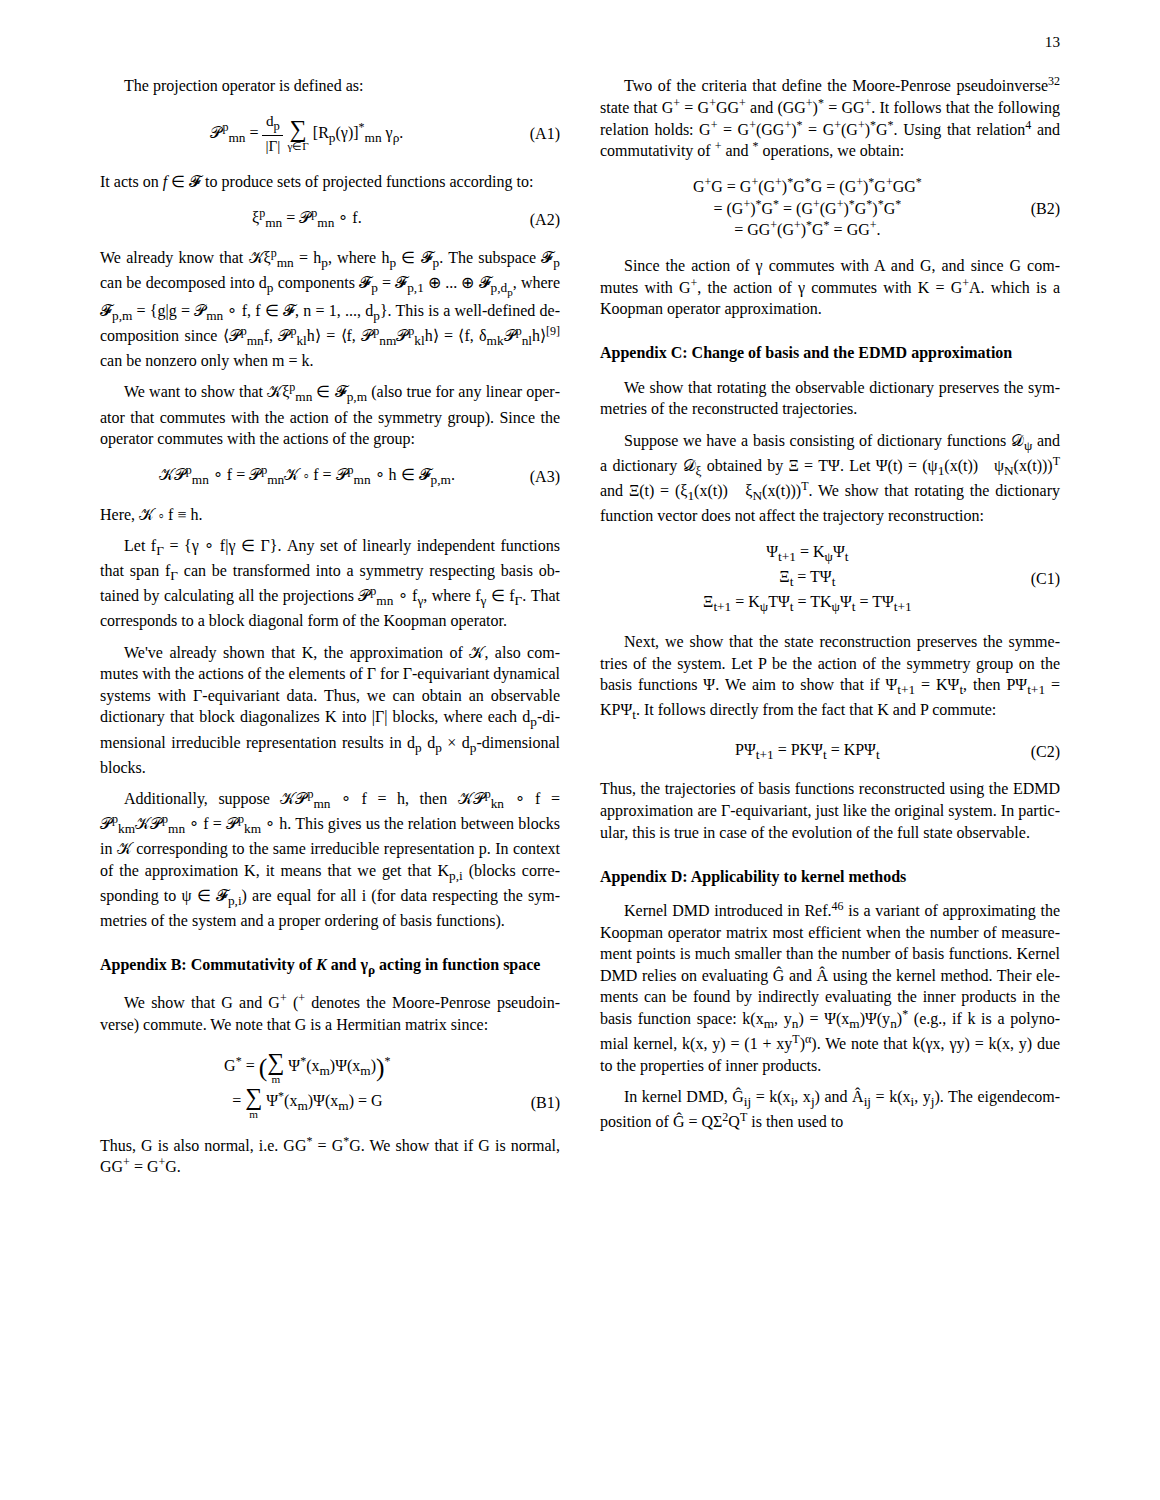13
The projection operator is defined as:
𝒫pmn = dp|Γ| ∑γ∈Γ [Rp(γ)]*mn γρ.
(A1)
It acts on f ∈ 𝓕 to produce sets of projected functions according to:
ξpmn = 𝒫pmn ∘ f.
(A2)
We already know that 𝒦ξpmn = hp, where hp ∈ 𝓕p. The subspace 𝓕p can be decomposed into dp components 𝓕p = 𝓕p,1 ⊕ ... ⊕ 𝓕p,dp, where 𝓕p,m = {g|g = 𝒫mn ∘ f, f ∈ 𝓕, n = 1, ..., dp}. This is a well-defined decomposition since ⟨𝒫pmnf, 𝒫pklh⟩ = ⟨f, 𝒫pnm𝒫pklh⟩ = ⟨f, δmk𝒫pnlh⟩[9] can be nonzero only when m = k.
We want to show that 𝒦ξpmn ∈ 𝓕p,m (also true for any linear operator that commutes with the action of the symmetry group). Since the operator commutes with the actions of the group:
𝒦𝒫pmn ∘ f = 𝒫pmn𝒦 ∘ f = 𝒫pmn ∘ h ∈ 𝓕p,m.
(A3)
Here, 𝒦 ∘ f ≡ h.
Let fΓ = {γ ∘ f|γ ∈ Γ}. Any set of linearly independent functions that span fΓ can be transformed into a symmetry respecting basis obtained by calculating all the projections 𝒫pmn ∘ fγ, where fγ ∈ fΓ. That corresponds to a block diagonal form of the Koopman operator.
We've already shown that K, the approximation of 𝒦, also commutes with the actions of the elements of Γ for Γ-equivariant dynamical systems with Γ-equivariant data. Thus, we can obtain an observable dictionary that block diagonalizes K into |Γ| blocks, where each dp-dimensional irreducible representation results in dp dp × dp-dimensional blocks.
Additionally, suppose 𝒦𝒫pmn ∘ f = h, then 𝒦𝒫pkn ∘ f = 𝒫pkm𝒦𝒫pmn ∘ f = 𝒫pkm ∘ h. This gives us the relation between blocks in 𝒦 corresponding to the same irreducible representation p. In context of the approximation K, it means that we get that Kp,i (blocks corresponding to ψ ∈ 𝓕p,i) are equal for all i (for data respecting the symmetries of the system and a proper ordering of basis functions).
Appendix B: Commutativity of K and γρ acting in function space
We show that G and G+ (+ denotes the Moore-Penrose pseudoinverse) commute. We note that G is a Hermitian matrix since:
G* = (∑m Ψ*(xm)Ψ(xm))*
(B1)
= ∑m Ψ*(xm)Ψ(xm) = G
(B1)
Thus, G is also normal, i.e. GG* = G*G. We show that if G is normal, GG+ = G+G.
Two of the criteria that define the Moore-Penrose pseudoinverse32 state that G+ = G+GG+ and (GG+)* = GG+. It follows that the following relation holds: G+ = G+(GG+)* = G+(G+)*G*. Using that relation4 and commutativity of + and * operations, we obtain:
G+G = G+(G+)*G*G = (G+)*G+GG*
(B2)
= (G+)*G* = (G+(G+)*G*)*G*
(B2)
= GG+(G+)*G* = GG+.
(B2)
Since the action of γ commutes with A and G, and since G commutes with G+, the action of γ commutes with K = G+A. which is a Koopman operator approximation.
Appendix C: Change of basis and the EDMD approximation
We show that rotating the observable dictionary preserves the symmetries of the reconstructed trajectories.
Suppose we have a basis consisting of dictionary functions 𝒟ψ and a dictionary 𝒟ξ obtained by Ξ = TΨ. Let Ψ(t) = (ψ1(x(t)) ψN(x(t)))T and Ξ(t) = (ξ1(x(t)) ξN(x(t)))T. We show that rotating the dictionary function vector does not affect the trajectory reconstruction:
Ψt+1 = KψΨt
(C1)
Ξt = TΨt
(C1)
Ξt+1 = KψTΨt = TKψΨt = TΨt+1
(C1)
Next, we show that the state reconstruction preserves the symmetries of the system. Let P be the action of the symmetry group on the basis functions Ψ. We aim to show that if Ψt+1 = KΨt, then PΨt+1 = KPΨt. It follows directly from the fact that K and P commute:
PΨt+1 = PKΨt = KPΨt
(C2)
Thus, the trajectories of basis functions reconstructed using the EDMD approximation are Γ-equivariant, just like the original system. In particular, this is true in case of the evolution of the full state observable.
Appendix D: Applicability to kernel methods
Kernel DMD introduced in Ref.46 is a variant of approximating the Koopman operator matrix most efficient when the number of measurement points is much smaller than the number of basis functions. Kernel DMD relies on evaluating Ĝ and Â using the kernel method. Their elements can be found by indirectly evaluating the inner products in the basis function space: k(xm, yn) = Ψ(xm)Ψ(yn)* (e.g., if k is a polynomial kernel, k(x, y) = (1 + xyT)α). We note that k(γx, γy) = k(x, y) due to the properties of inner products.
In kernel DMD, Ĝij = k(xi, xj) and Âij = k(xi, yj). The eigendecomposition of Ĝ = QΣ2QT is then used to